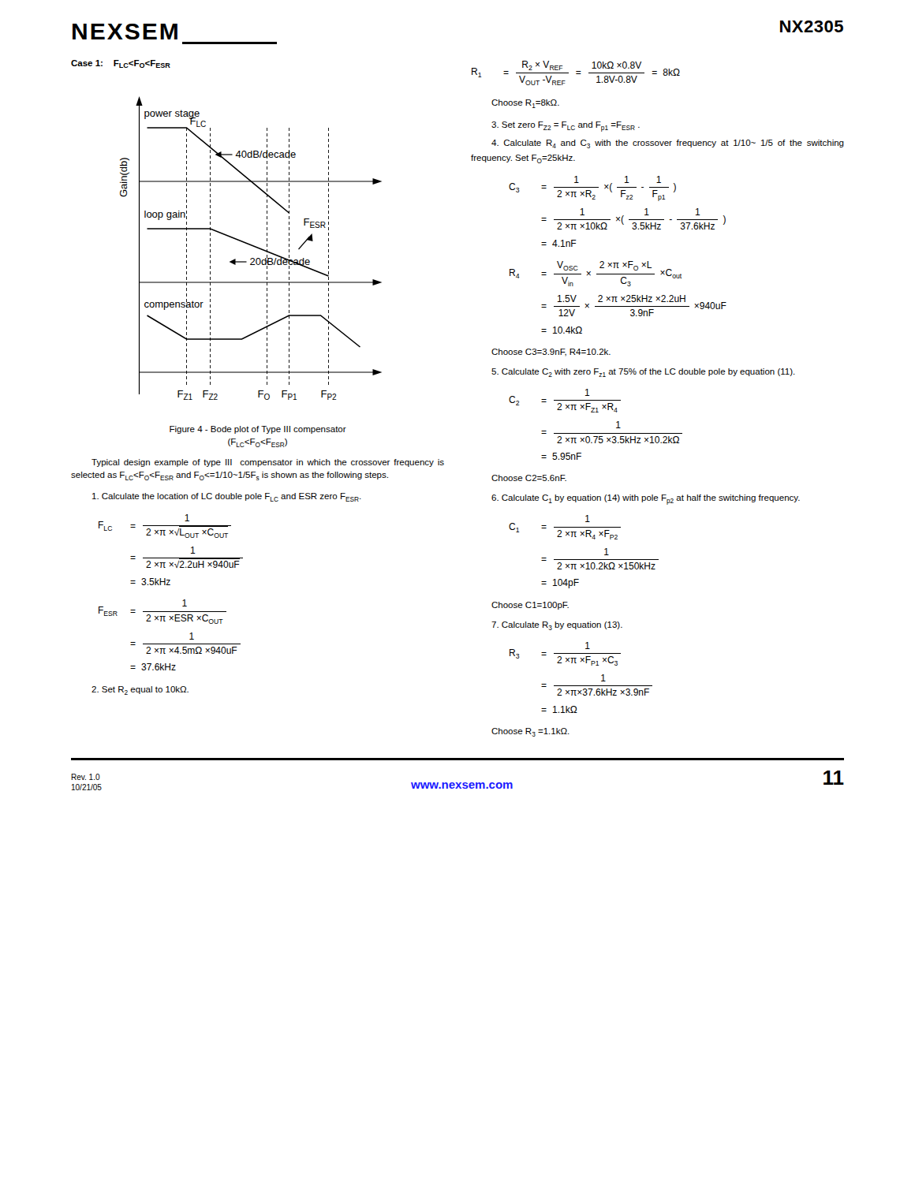NEXSEM
NX2305
Case 1: FLC<FO<FESR
Gain(db) power stage FLC 40dB/decade loop gain FESR 20dB/decade compensator FZ1 FZ2 FO FP1 FP2
Figure 4 - Bode plot of Type III compensator
(FLC<FO<FESR)
Typical design example of type III compensator in which the crossover frequency is selected as FLC<FO<FESR and FO<=1/10~1/5Fs is shown as the following steps.
1. Calculate the location of LC double pole FLC and ESR zero FESR.
FLC= 1 2 ×π ×√LOUT ×COUT
= 1 2 ×π ×√2.2uH ×940uF
=3.5kHz
FESR= 1 2 ×π ×ESR ×COUT
= 1 2 ×π ×4.5mΩ ×940uF
=37.6kHz
2. Set R2 equal to 10kΩ.
R1= R2 × VREF VOUT -VREF = 10kΩ ×0.8V 1.8V-0.8V =8kΩ
Choose R1=8kΩ.
3. Set zero FZ2 = FLC and Fp1 =FESR .
4. Calculate R4 and C3 with the crossover frequency at 1/10~ 1/5 of the switching frequency. Set FO=25kHz.
C3= 1 2 ×π ×R2 ×( 1 Fz2 - 1 Fp1 )
= 1 2 ×π ×10kΩ ×( 1 3.5kHz - 1 37.6kHz )
=4.1nF
R4= VOSC Vin × 2 ×π ×FO ×L C3 ×Cout
= 1.5V 12V × 2 ×π ×25kHz ×2.2uH 3.9nF ×940uF
=10.4kΩ
Choose C3=3.9nF, R4=10.2k.
5. Calculate C2 with zero Fz1 at 75% of the LC double pole by equation (11).
C2= 1 2 ×π ×FZ1 ×R4
= 1 2 ×π ×0.75 ×3.5kHz ×10.2kΩ
=5.95nF
Choose C2=5.6nF.
6. Calculate C1 by equation (14) with pole Fp2 at half the switching frequency.
C1= 1 2 ×π ×R4 ×FP2
= 1 2 ×π ×10.2kΩ ×150kHz
=104pF
Choose C1=100pF.
7. Calculate R3 by equation (13).
R3= 1 2 ×π ×FP1 ×C3
= 1 2 ×π×37.6kHz ×3.9nF
=1.1kΩ
Choose R3 =1.1kΩ.
Rev. 1.0
10/21/05
www.nexsem.com
11